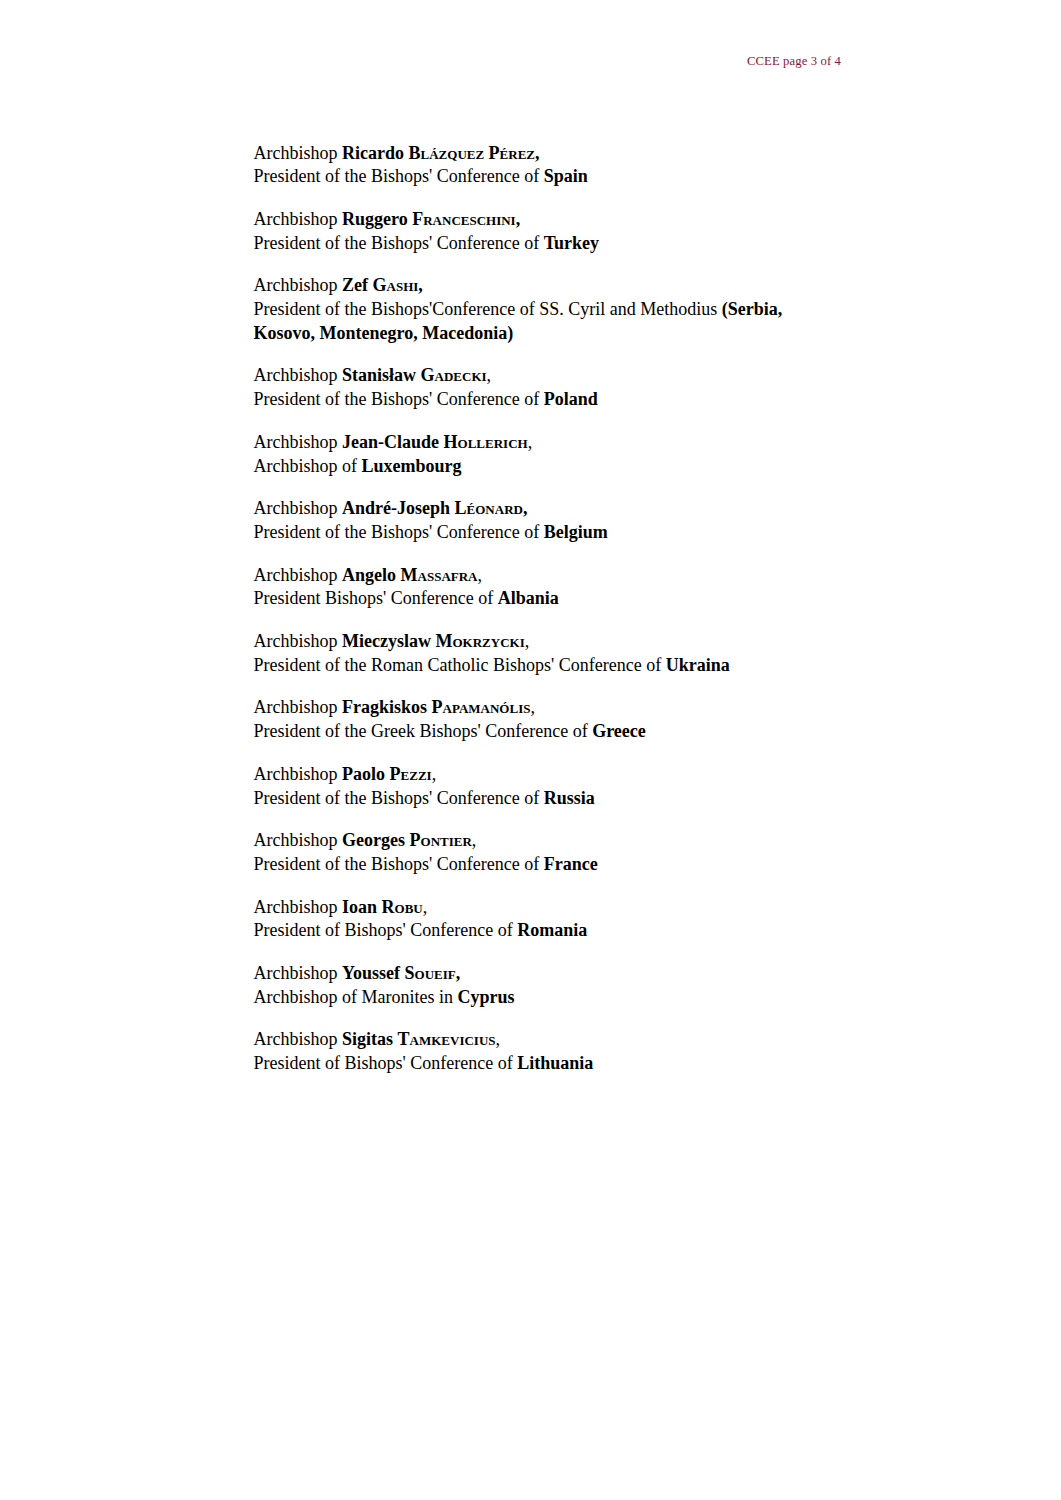CCEE page 3 of 4
Archbishop Ricardo Blázquez Pérez,
President of the Bishops' Conference of Spain
Archbishop Ruggero Franceschini,
President of the Bishops' Conference of Turkey
Archbishop Zef Gashi,
President of the Bishops'Conference of SS. Cyril and Methodius (Serbia, Kosovo, Montenegro, Macedonia)
Archbishop Stanisław Gadecki,
President of the Bishops' Conference of Poland
Archbishop Jean-Claude Hollerich,
Archbishop of Luxembourg
Archbishop André-Joseph Léonard,
President of the Bishops' Conference of Belgium
Archbishop Angelo Massafra,
President Bishops' Conference of Albania
Archbishop Mieczyslaw Mokrzycki,
President of the Roman Catholic Bishops' Conference of Ukraina
Archbishop Fragkiskos Papamanólis,
President of the Greek Bishops' Conference of Greece
Archbishop Paolo Pezzi,
President of the Bishops' Conference of Russia
Archbishop Georges Pontier,
President of the Bishops' Conference of France
Archbishop Ioan Robu,
President of Bishops' Conference of Romania
Archbishop Youssef Soueif,
Archbishop of Maronites in Cyprus
Archbishop Sigitas Tamkevicius,
President of Bishops' Conference of Lithuania